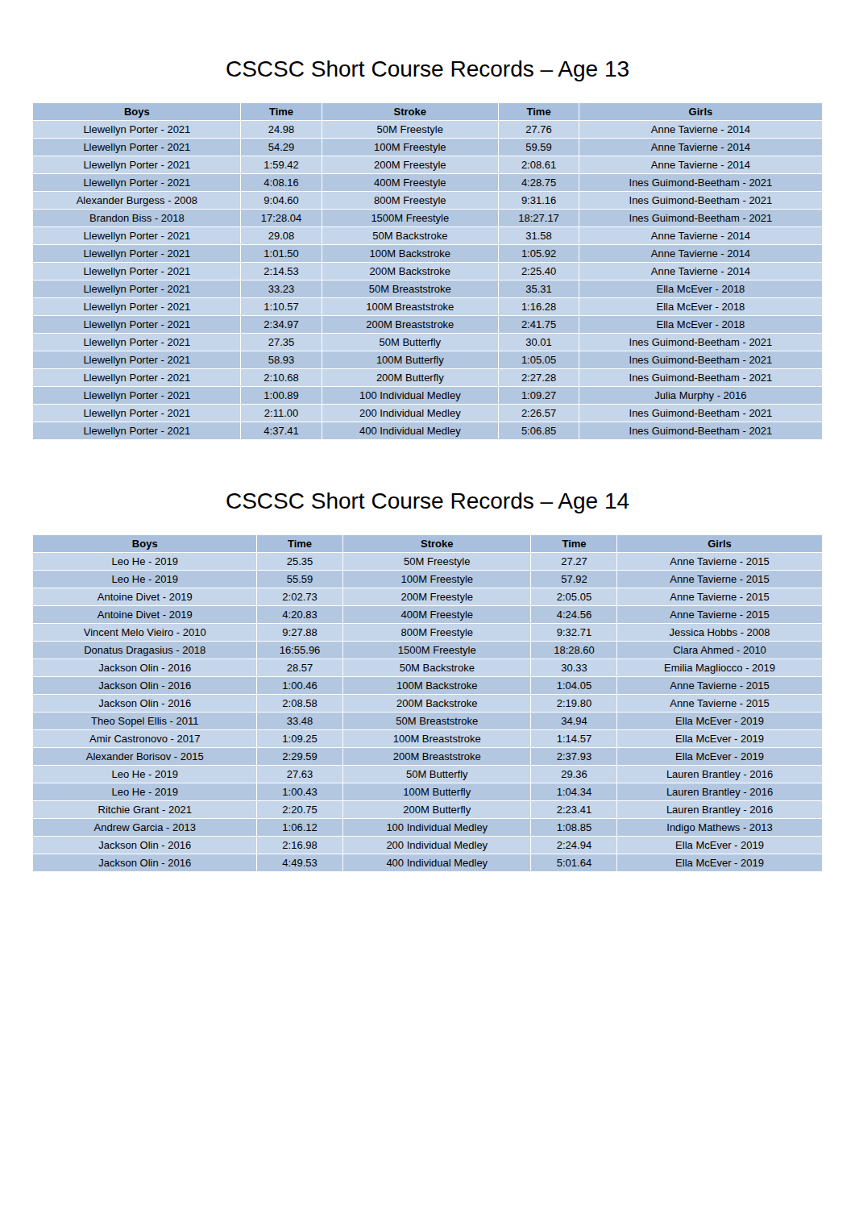CSCSC Short Course Records – Age 13
| Boys | Time | Stroke | Time | Girls |
| --- | --- | --- | --- | --- |
| Llewellyn Porter - 2021 | 24.98 | 50M Freestyle | 27.76 | Anne Tavierne - 2014 |
| Llewellyn Porter - 2021 | 54.29 | 100M Freestyle | 59.59 | Anne Tavierne - 2014 |
| Llewellyn Porter - 2021 | 1:59.42 | 200M Freestyle | 2:08.61 | Anne Tavierne - 2014 |
| Llewellyn Porter - 2021 | 4:08.16 | 400M Freestyle | 4:28.75 | Ines Guimond-Beetham - 2021 |
| Alexander Burgess - 2008 | 9:04.60 | 800M Freestyle | 9:31.16 | Ines Guimond-Beetham - 2021 |
| Brandon Biss - 2018 | 17:28.04 | 1500M Freestyle | 18:27.17 | Ines Guimond-Beetham - 2021 |
| Llewellyn Porter - 2021 | 29.08 | 50M Backstroke | 31.58 | Anne Tavierne - 2014 |
| Llewellyn Porter - 2021 | 1:01.50 | 100M Backstroke | 1:05.92 | Anne Tavierne - 2014 |
| Llewellyn Porter - 2021 | 2:14.53 | 200M Backstroke | 2:25.40 | Anne Tavierne - 2014 |
| Llewellyn Porter - 2021 | 33.23 | 50M Breaststroke | 35.31 | Ella McEver - 2018 |
| Llewellyn Porter - 2021 | 1:10.57 | 100M Breaststroke | 1:16.28 | Ella McEver - 2018 |
| Llewellyn Porter - 2021 | 2:34.97 | 200M Breaststroke | 2:41.75 | Ella McEver - 2018 |
| Llewellyn Porter - 2021 | 27.35 | 50M Butterfly | 30.01 | Ines Guimond-Beetham - 2021 |
| Llewellyn Porter - 2021 | 58.93 | 100M Butterfly | 1:05.05 | Ines Guimond-Beetham - 2021 |
| Llewellyn Porter - 2021 | 2:10.68 | 200M Butterfly | 2:27.28 | Ines Guimond-Beetham - 2021 |
| Llewellyn Porter - 2021 | 1:00.89 | 100 Individual Medley | 1:09.27 | Julia Murphy - 2016 |
| Llewellyn Porter - 2021 | 2:11.00 | 200 Individual Medley | 2:26.57 | Ines Guimond-Beetham - 2021 |
| Llewellyn Porter - 2021 | 4:37.41 | 400 Individual Medley | 5:06.85 | Ines Guimond-Beetham - 2021 |
CSCSC Short Course Records – Age 14
| Boys | Time | Stroke | Time | Girls |
| --- | --- | --- | --- | --- |
| Leo He - 2019 | 25.35 | 50M Freestyle | 27.27 | Anne Tavierne - 2015 |
| Leo He - 2019 | 55.59 | 100M Freestyle | 57.92 | Anne Tavierne - 2015 |
| Antoine Divet - 2019 | 2:02.73 | 200M Freestyle | 2:05.05 | Anne Tavierne - 2015 |
| Antoine Divet - 2019 | 4:20.83 | 400M Freestyle | 4:24.56 | Anne Tavierne - 2015 |
| Vincent Melo Vieiro - 2010 | 9:27.88 | 800M Freestyle | 9:32.71 | Jessica Hobbs - 2008 |
| Donatus Dragasius - 2018 | 16:55.96 | 1500M Freestyle | 18:28.60 | Clara Ahmed - 2010 |
| Jackson Olin - 2016 | 28.57 | 50M Backstroke | 30.33 | Emilia Magliocco - 2019 |
| Jackson Olin - 2016 | 1:00.46 | 100M Backstroke | 1:04.05 | Anne Tavierne - 2015 |
| Jackson Olin - 2016 | 2:08.58 | 200M Backstroke | 2:19.80 | Anne Tavierne - 2015 |
| Theo Sopel Ellis - 2011 | 33.48 | 50M Breaststroke | 34.94 | Ella McEver - 2019 |
| Amir Castronovo - 2017 | 1:09.25 | 100M Breaststroke | 1:14.57 | Ella McEver - 2019 |
| Alexander Borisov - 2015 | 2:29.59 | 200M Breaststroke | 2:37.93 | Ella McEver - 2019 |
| Leo He - 2019 | 27.63 | 50M Butterfly | 29.36 | Lauren Brantley - 2016 |
| Leo He - 2019 | 1:00.43 | 100M Butterfly | 1:04.34 | Lauren Brantley - 2016 |
| Ritchie Grant - 2021 | 2:20.75 | 200M Butterfly | 2:23.41 | Lauren Brantley - 2016 |
| Andrew Garcia - 2013 | 1:06.12 | 100 Individual Medley | 1:08.85 | Indigo Mathews - 2013 |
| Jackson Olin - 2016 | 2:16.98 | 200 Individual Medley | 2:24.94 | Ella McEver - 2019 |
| Jackson Olin - 2016 | 4:49.53 | 400 Individual Medley | 5:01.64 | Ella McEver - 2019 |